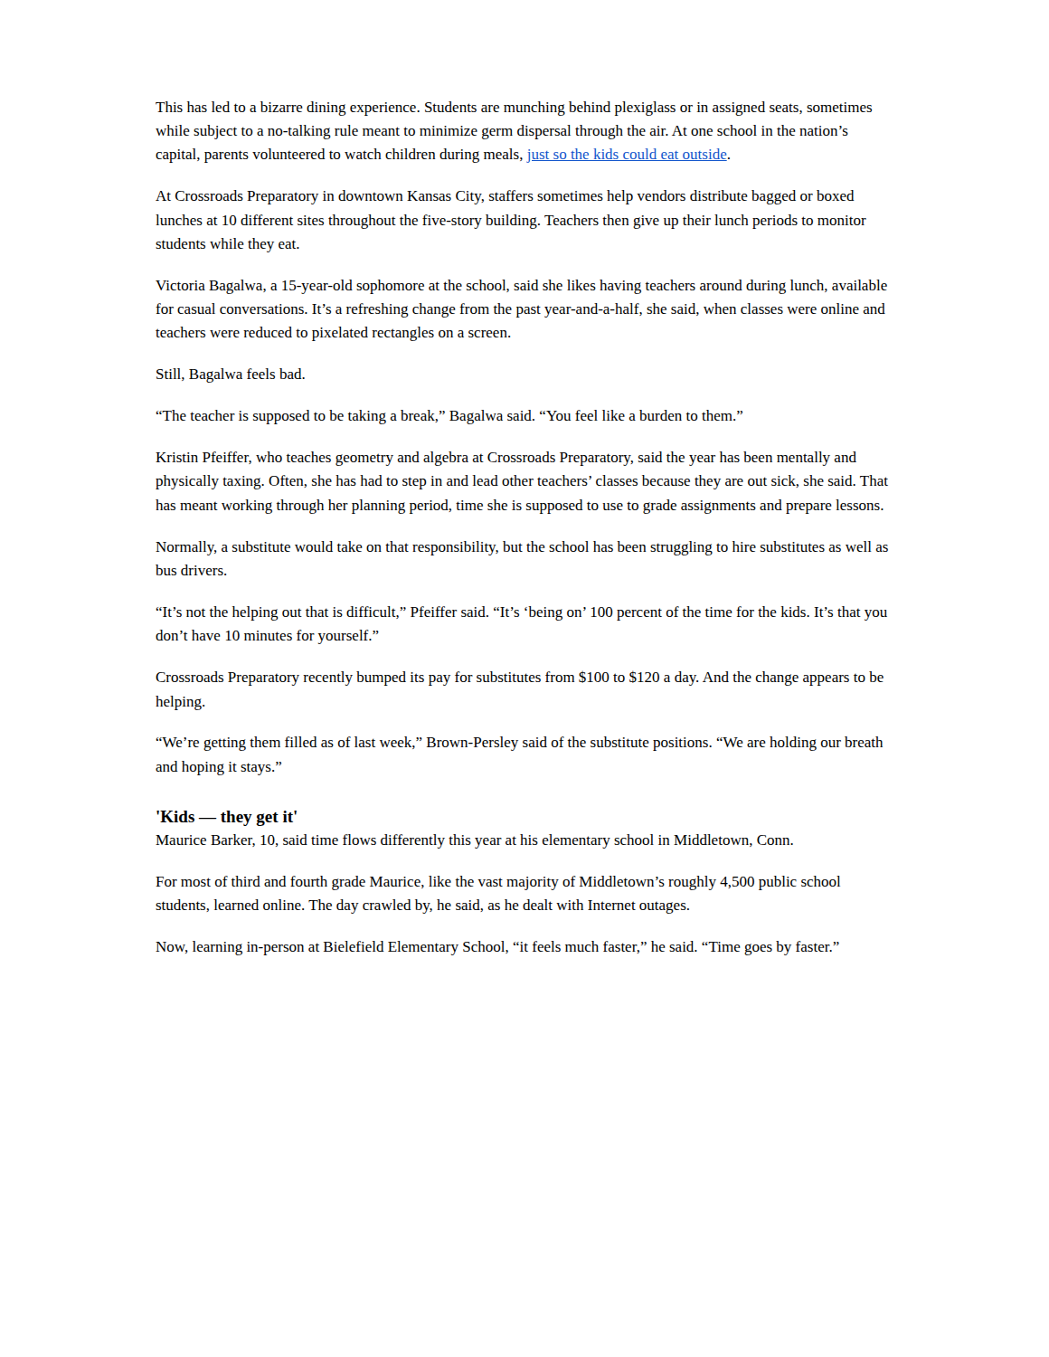This has led to a bizarre dining experience. Students are munching behind plexiglass or in assigned seats, sometimes while subject to a no-talking rule meant to minimize germ dispersal through the air. At one school in the nation’s capital, parents volunteered to watch children during meals, just so the kids could eat outside.
At Crossroads Preparatory in downtown Kansas City, staffers sometimes help vendors distribute bagged or boxed lunches at 10 different sites throughout the five-story building. Teachers then give up their lunch periods to monitor students while they eat.
Victoria Bagalwa, a 15-year-old sophomore at the school, said she likes having teachers around during lunch, available for casual conversations. It’s a refreshing change from the past year-and-a-half, she said, when classes were online and teachers were reduced to pixelated rectangles on a screen.
Still, Bagalwa feels bad.
“The teacher is supposed to be taking a break,” Bagalwa said. “You feel like a burden to them.”
Kristin Pfeiffer, who teaches geometry and algebra at Crossroads Preparatory, said the year has been mentally and physically taxing. Often, she has had to step in and lead other teachers’ classes because they are out sick, she said. That has meant working through her planning period, time she is supposed to use to grade assignments and prepare lessons.
Normally, a substitute would take on that responsibility, but the school has been struggling to hire substitutes as well as bus drivers.
“It’s not the helping out that is difficult,” Pfeiffer said. “It’s ‘being on’ 100 percent of the time for the kids. It’s that you don’t have 10 minutes for yourself.”
Crossroads Preparatory recently bumped its pay for substitutes from $100 to $120 a day. And the change appears to be helping.
“We’re getting them filled as of last week,” Brown-Persley said of the substitute positions. “We are holding our breath and hoping it stays.”
'Kids — they get it'
Maurice Barker, 10, said time flows differently this year at his elementary school in Middletown, Conn.
For most of third and fourth grade Maurice, like the vast majority of Middletown’s roughly 4,500 public school students, learned online. The day crawled by, he said, as he dealt with Internet outages.
Now, learning in-person at Bielefield Elementary School, “it feels much faster,” he said. “Time goes by faster.”